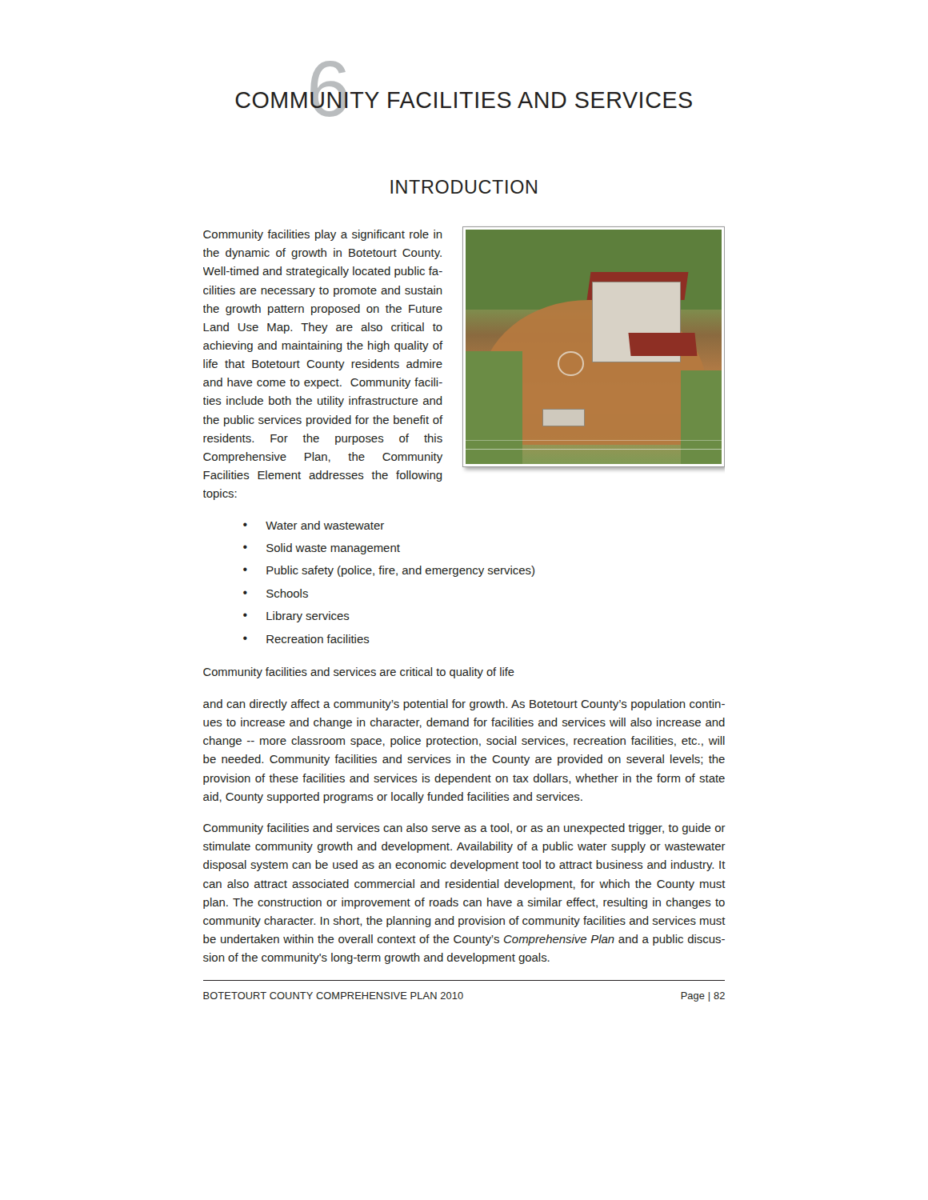6
Community Facilities and Services
Introduction
Community facilities play a significant role in the dynamic of growth in Botetourt County. Well-timed and strategically located public facilities are necessary to promote and sustain the growth pattern proposed on the Future Land Use Map. They are also critical to achieving and maintaining the high quality of life that Botetourt County residents admire and have come to expect. Community facilities include both the utility infrastructure and the public services provided for the benefit of residents. For the purposes of this Comprehensive Plan, the Community Facilities Element addresses the following topics:
Water and wastewater
Solid waste management
Public safety (police, fire, and emergency services)
Schools
Library services
Recreation facilities
Community facilities and services are critical to quality of life
and can directly affect a community’s potential for growth. As Botetourt County’s population continues to increase and change in character, demand for facilities and services will also increase and change -- more classroom space, police protection, social services, recreation facilities, etc., will be needed. Community facilities and services in the County are provided on several levels; the provision of these facilities and services is dependent on tax dollars, whether in the form of state aid, County supported programs or locally funded facilities and services.
Community facilities and services can also serve as a tool, or as an unexpected trigger, to guide or stimulate community growth and development. Availability of a public water supply or wastewater disposal system can be used as an economic development tool to attract business and industry. It can also attract associated commercial and residential development, for which the County must plan. The construction or improvement of roads can have a similar effect, resulting in changes to community character. In short, the planning and provision of community facilities and services must be undertaken within the overall context of the County’s Comprehensive Plan and a public discussion of the community's long-term growth and development goals.
Botetourt County Comprehensive Plan 2010
Page | 82